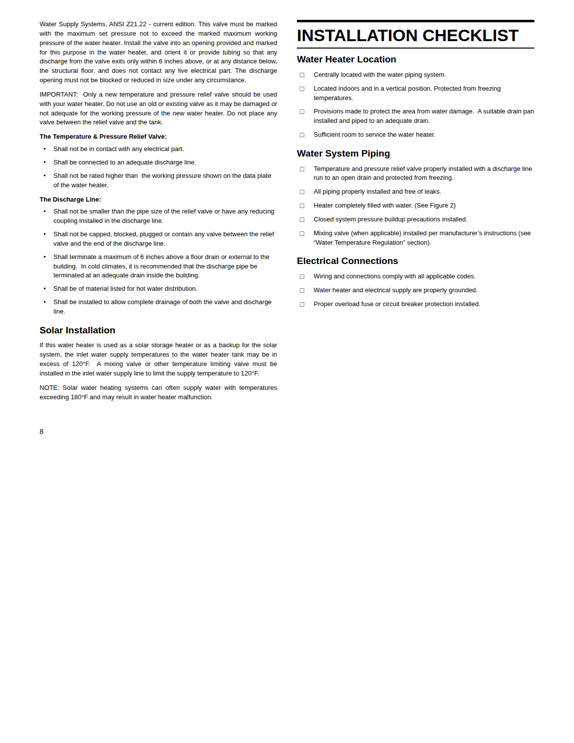Water Supply Systems, ANSI Z21.22 - current edition. This valve must be marked with the maximum set pressure not to exceed the marked maximum working pressure of the water heater. Install the valve into an opening provided and marked for this purpose in the water heater, and orient it or provide tubing so that any discharge from the valve exits only within 6 inches above, or at any distance below, the structural floor, and does not contact any live electrical part. The discharge opening must not be blocked or reduced in size under any circumstance.
IMPORTANT: Only a new temperature and pressure relief valve should be used with your water heater. Do not use an old or existing valve as it may be damaged or not adequate for the working pressure of the new water heater. Do not place any valve between the relief valve and the tank.
The Temperature & Pressure Relief Valve:
Shall not be in contact with any electrical part.
Shall be connected to an adequate discharge line.
Shall not be rated higher than the working pressure shown on the data plate of the water heater.
The Discharge Line:
Shall not be smaller than the pipe size of the relief valve or have any reducing coupling installed in the discharge line.
Shall not be capped, blocked, plugged or contain any valve between the relief valve and the end of the discharge line.
Shall terminate a maximum of 6 inches above a floor drain or external to the building. In cold climates, it is recommended that the discharge pipe be terminated at an adequate drain inside the building.
Shall be of material listed for hot water distribution.
Shall be installed to allow complete drainage of both the valve and discharge line.
Solar Installation
If this water heater is used as a solar storage heater or as a backup for the solar system, the inlet water supply temperatures to the water heater tank may be in excess of 120°F. A mixing valve or other temperature limiting valve must be installed in the inlet water supply line to limit the supply temperature to 120°F.
NOTE: Solar water heating systems can often supply water with temperatures exceeding 180°F and may result in water heater malfunction.
INSTALLATION CHECKLIST
Water Heater Location
Centrally located with the water piping system.
Located indoors and in a vertical position. Protected from freezing temperatures.
Provisions made to protect the area from water damage. A suitable drain pan installed and piped to an adequate drain.
Sufficient room to service the water heater.
Water System Piping
Temperature and pressure relief valve properly installed with a discharge line run to an open drain and protected from freezing.
All piping properly installed and free of leaks.
Heater completely filled with water. (See Figure 2)
Closed system pressure buildup precautions installed.
Mixing valve (when applicable) installed per manufacturer’s instructions (see “Water Temperature Regulation” section).
Electrical Connections
Wiring and connections comply with all applicable codes.
Water heater and electrical supply are properly grounded.
Proper overload fuse or circuit breaker protection installed.
8